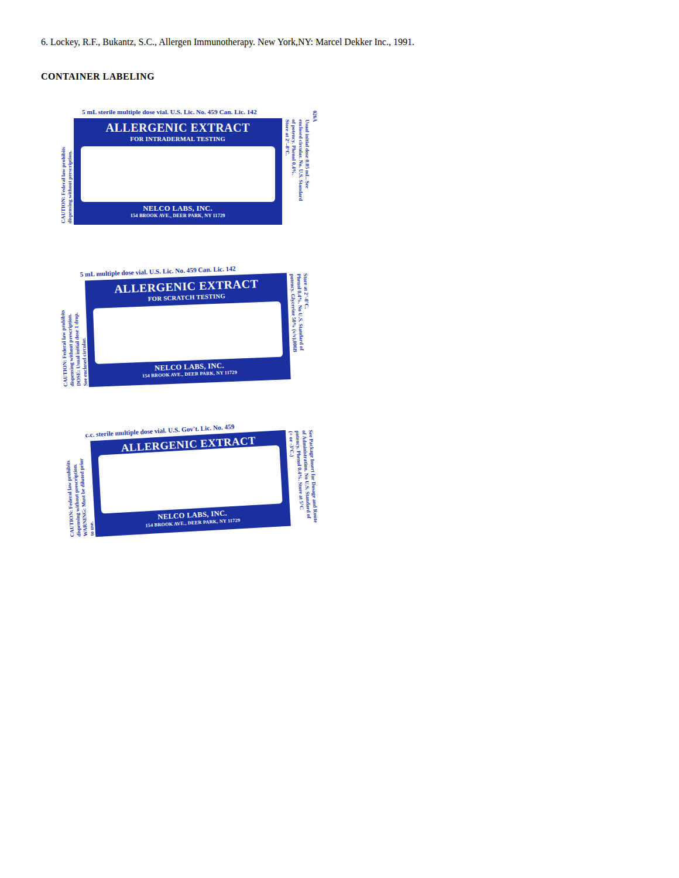6. Lockey, R.F., Bukantz, S.C., Allergen Immunotherapy. New York,NY: Marcel Dekker Inc., 1991.
CONTAINER LABELING
5 mL sterile multiple dose vial. U.S. Lic. No. 459 Can. Lic. 142
CAUTION: Federal law prohibits dispensing without prescription.
ALLERGENIC EXTRACT
FOR INTRADERMAL TESTING
NELCO LABS, INC.
154 BROOK AVE., DEER PARK, NY 11729
Usual initial dose 0.05 mL. See enclosed circular. No. U.S. Standard of potency. Phenol 0.4%. Store at 2°–8°C.
026A
5 mL multiple dose vial. U.S. Lic. No. 459 Can. Lic. 142
CAUTION: Federal law prohibits dispensing without prescription. DOSE: Usual initial dose 1 drop. See enclosed circular.
ALLERGENIC EXTRACT
FOR SCRATCH TESTING
NELCO LABS, INC.
154 BROOK AVE., DEER PARK, NY 11729
Store at 2°-8°C. Phenol 0.4%. No U.S. Standard of potency. Glycerine 50% (v/v),006B
c.c. sterile multiple dose vial. U.S. Gov't. Lic. No. 459
CAUTION: Federal law prohibits dispensing without prescription. WARNING: Must be diluted prior to use.
ALLERGENIC EXTRACT
NELCO LABS, INC.
154 BROOK AVE., DEER PARK, NY 11729
See Package Insert for Dosage and Route of Administration. No U.S. Standard of potency. Phenol 0.4%. Store at 5°C (+ or -3°C.)